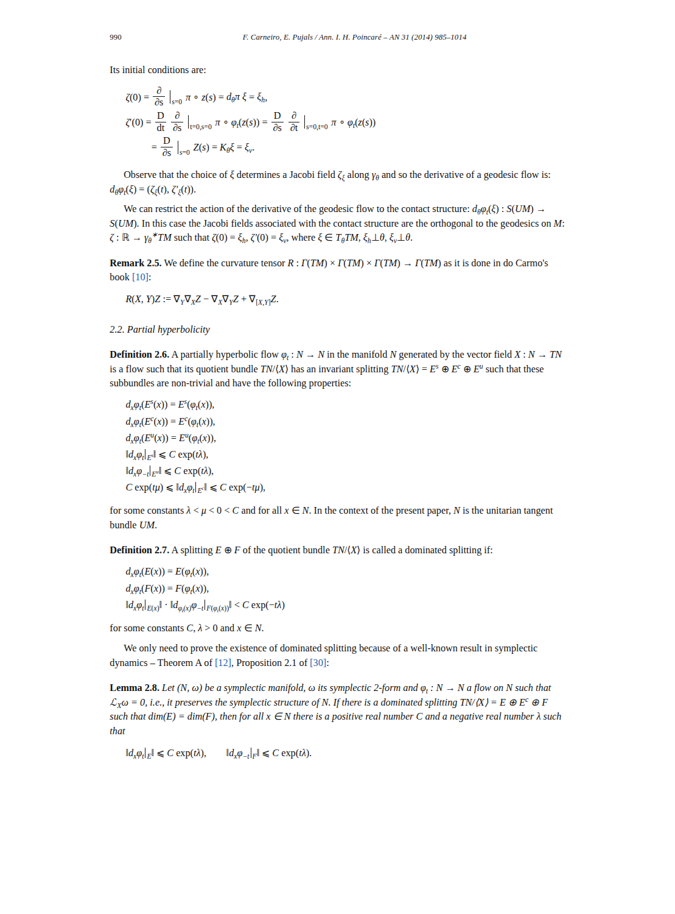990 F. Carneiro, E. Pujals / Ann. I. H. Poincaré – AN 31 (2014) 985–1014
Its initial conditions are:
ζ(0) = ∂∂s s=0 π ∘ z(s) = dθπ ξ = ξh,
ζ′(0) = Ddt ∂∂s t=0,s=0 π ∘ φt(z(s)) = D∂s ∂∂t s=0,t=0 π ∘ φt(z(s))
= D∂s s=0 Z(s) = Kθξ = ξv.
Observe that the choice of ξ determines a Jacobi field ζξ along γθ and so the derivative of a geodesic flow is: dθφt(ξ) = (ζξ(t), ζ′ξ(t)).
We can restrict the action of the derivative of the geodesic flow to the contact structure: dθφt(ξ) : S(UM) → S(UM). In this case the Jacobi fields associated with the contact structure are the orthogonal to the geodesics on M: ζ : ℝ → γθ∗TM such that ζ(0) = ξh, ζ′(0) = ξv, where ξ ∈ TθTM, ξh⊥θ, ξv⊥θ.
Remark 2.5. We define the curvature tensor R : Γ(TM) × Γ(TM) × Γ(TM) → Γ(TM) as it is done in do Carmo's book [10]:
R(X, Y)Z := ∇Y∇XZ − ∇X∇YZ + ∇[X,Y]Z.
2.2. Partial hyperbolicity
Definition 2.6. A partially hyperbolic flow φt : N → N in the manifold N generated by the vector field X : N → TN is a flow such that its quotient bundle TN/⟨X⟩ has an invariant splitting TN/⟨X⟩ = Es ⊕ Ec ⊕ Eu such that these subbundles are non-trivial and have the following properties:
dxφt(Es(x)) = Es(φt(x)),
dxφt(Ec(x)) = Ec(φt(x)),
dxφt(Eu(x)) = Eu(φt(x)),
‖dxφtEs‖ ⩽ C exp(tλ),
‖dxφ−tEu‖ ⩽ C exp(tλ),
C exp(tμ) ⩽ ‖dxφtEc‖ ⩽ C exp(−tμ),
for some constants λ < μ < 0 < C and for all x ∈ N. In the context of the present paper, N is the unitarian tangent bundle UM.
Definition 2.7. A splitting E ⊕ F of the quotient bundle TN/⟨X⟩ is called a dominated splitting if:
dxφt(E(x)) = E(φt(x)),
dxφt(F(x)) = F(φt(x)),
‖dxφtE(x)‖ · ‖dφt(x)φ−tF(φt(x))‖ < C exp(−tλ)
for some constants C, λ > 0 and x ∈ N.
We only need to prove the existence of dominated splitting because of a well-known result in symplectic dynamics – Theorem A of [12], Proposition 2.1 of [30]:
Lemma 2.8. Let (N, ω) be a symplectic manifold, ω its symplectic 2-form and φt : N → N a flow on N such that ℒXω = 0, i.e., it preserves the symplectic structure of N. If there is a dominated splitting TN/⟨X⟩ = E ⊕ Ec ⊕ F such that dim(E) = dim(F), then for all x ∈ N there is a positive real number C and a negative real number λ such that
‖dxφtE‖ ⩽ C exp(tλ), ‖dxφ−tF‖ ⩽ C exp(tλ).